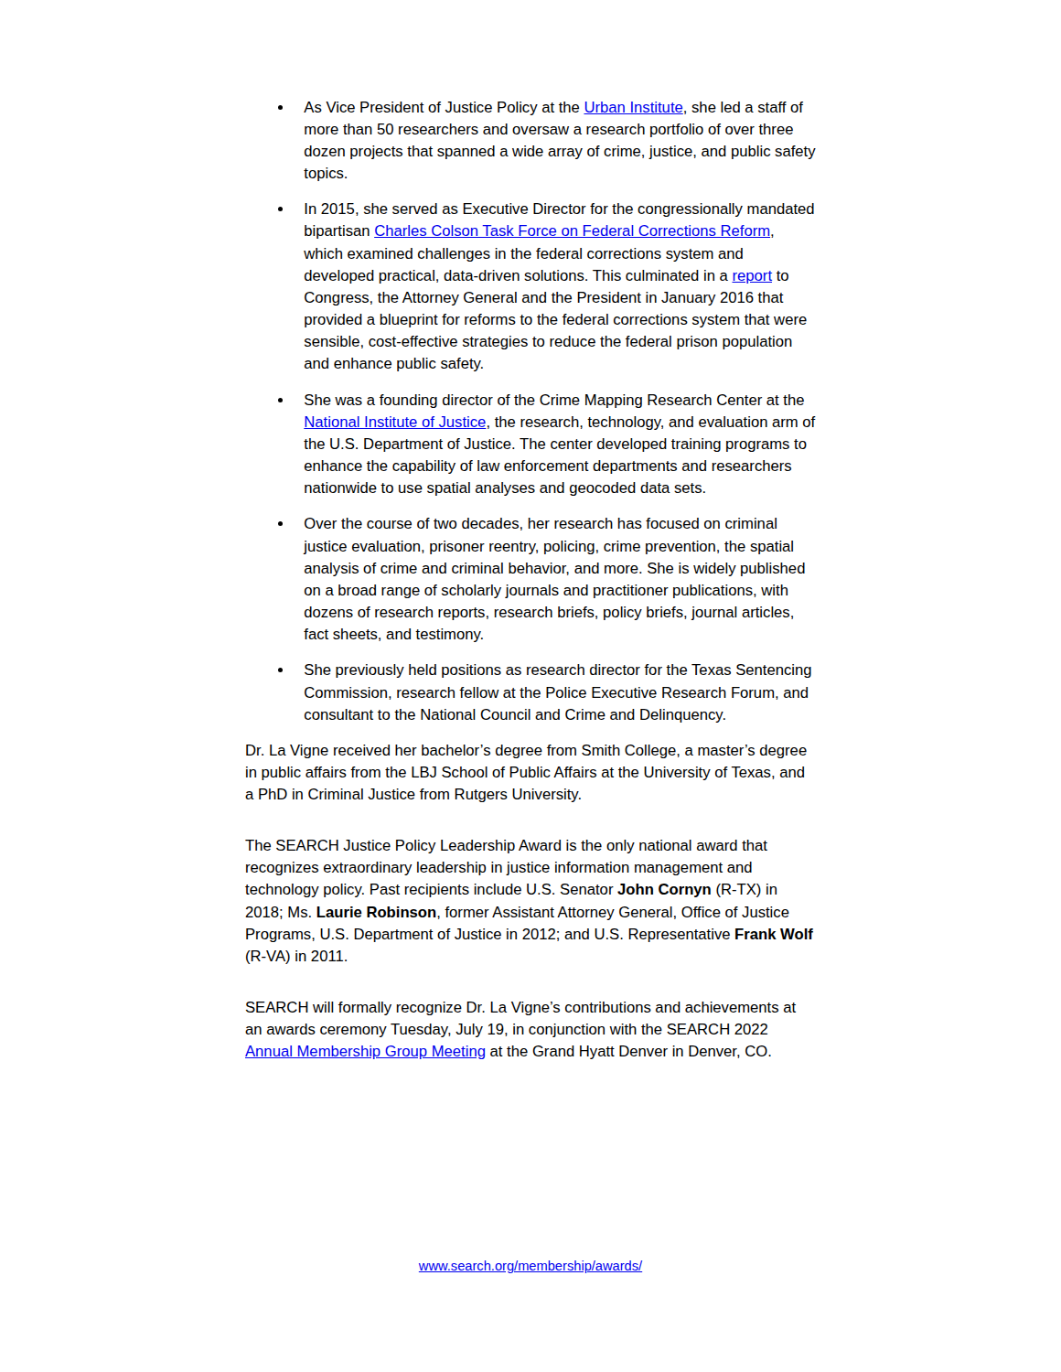As Vice President of Justice Policy at the Urban Institute, she led a staff of more than 50 researchers and oversaw a research portfolio of over three dozen projects that spanned a wide array of crime, justice, and public safety topics.
In 2015, she served as Executive Director for the congressionally mandated bipartisan Charles Colson Task Force on Federal Corrections Reform, which examined challenges in the federal corrections system and developed practical, data-driven solutions. This culminated in a report to Congress, the Attorney General and the President in January 2016 that provided a blueprint for reforms to the federal corrections system that were sensible, cost-effective strategies to reduce the federal prison population and enhance public safety.
She was a founding director of the Crime Mapping Research Center at the National Institute of Justice, the research, technology, and evaluation arm of the U.S. Department of Justice. The center developed training programs to enhance the capability of law enforcement departments and researchers nationwide to use spatial analyses and geocoded data sets.
Over the course of two decades, her research has focused on criminal justice evaluation, prisoner reentry, policing, crime prevention, the spatial analysis of crime and criminal behavior, and more. She is widely published on a broad range of scholarly journals and practitioner publications, with dozens of research reports, research briefs, policy briefs, journal articles, fact sheets, and testimony.
She previously held positions as research director for the Texas Sentencing Commission, research fellow at the Police Executive Research Forum, and consultant to the National Council and Crime and Delinquency.
Dr. La Vigne received her bachelor’s degree from Smith College, a master’s degree in public affairs from the LBJ School of Public Affairs at the University of Texas, and a PhD in Criminal Justice from Rutgers University.
The SEARCH Justice Policy Leadership Award is the only national award that recognizes extraordinary leadership in justice information management and technology policy. Past recipients include U.S. Senator John Cornyn (R-TX) in 2018; Ms. Laurie Robinson, former Assistant Attorney General, Office of Justice Programs, U.S. Department of Justice in 2012; and U.S. Representative Frank Wolf (R-VA) in 2011.
SEARCH will formally recognize Dr. La Vigne’s contributions and achievements at an awards ceremony Tuesday, July 19, in conjunction with the SEARCH 2022 Annual Membership Group Meeting at the Grand Hyatt Denver in Denver, CO.
www.search.org/membership/awards/